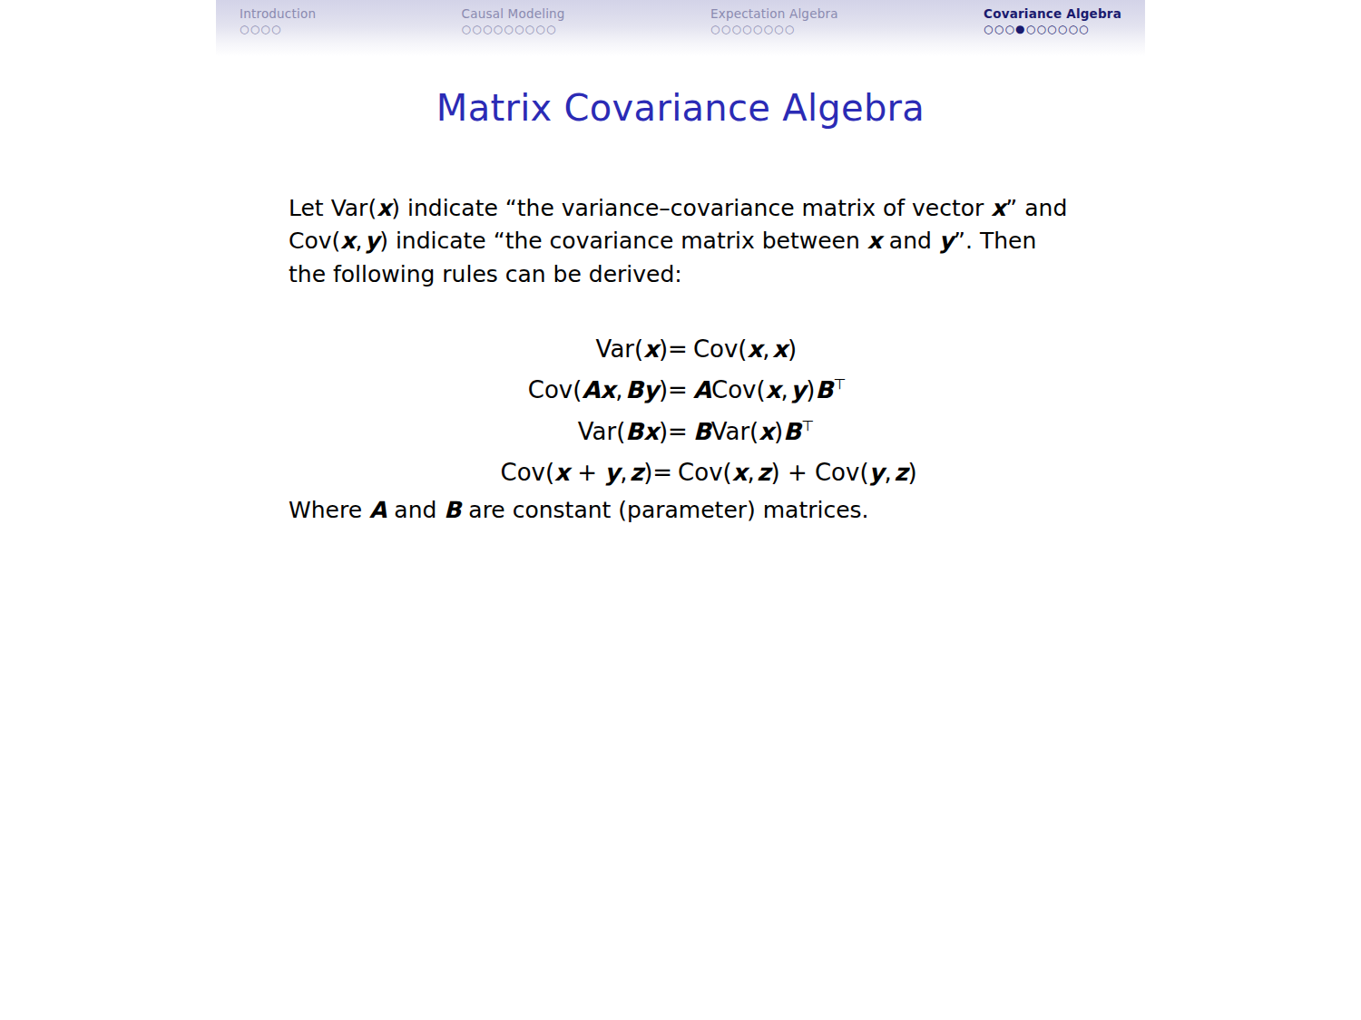Introduction
○○○○
Causal Modeling
○○○○○○○○○
Expectation Algebra
○○○○○○○○
Covariance Algebra
○○○●○○○○○○
Matrix Covariance Algebra
Let Var(x) indicate “the variance–covariance matrix of vector x” and Cov(x, y) indicate “the covariance matrix between x and y”. Then the following rules can be derived:
Var(x) = Cov(x, x)
Cov(Ax, By) = ACov(x, y)B⊤
Var(Bx) = BVar(x)B⊤
Cov(x + y, z) = Cov(x, z) + Cov(y, z)
Where A and B are constant (parameter) matrices.